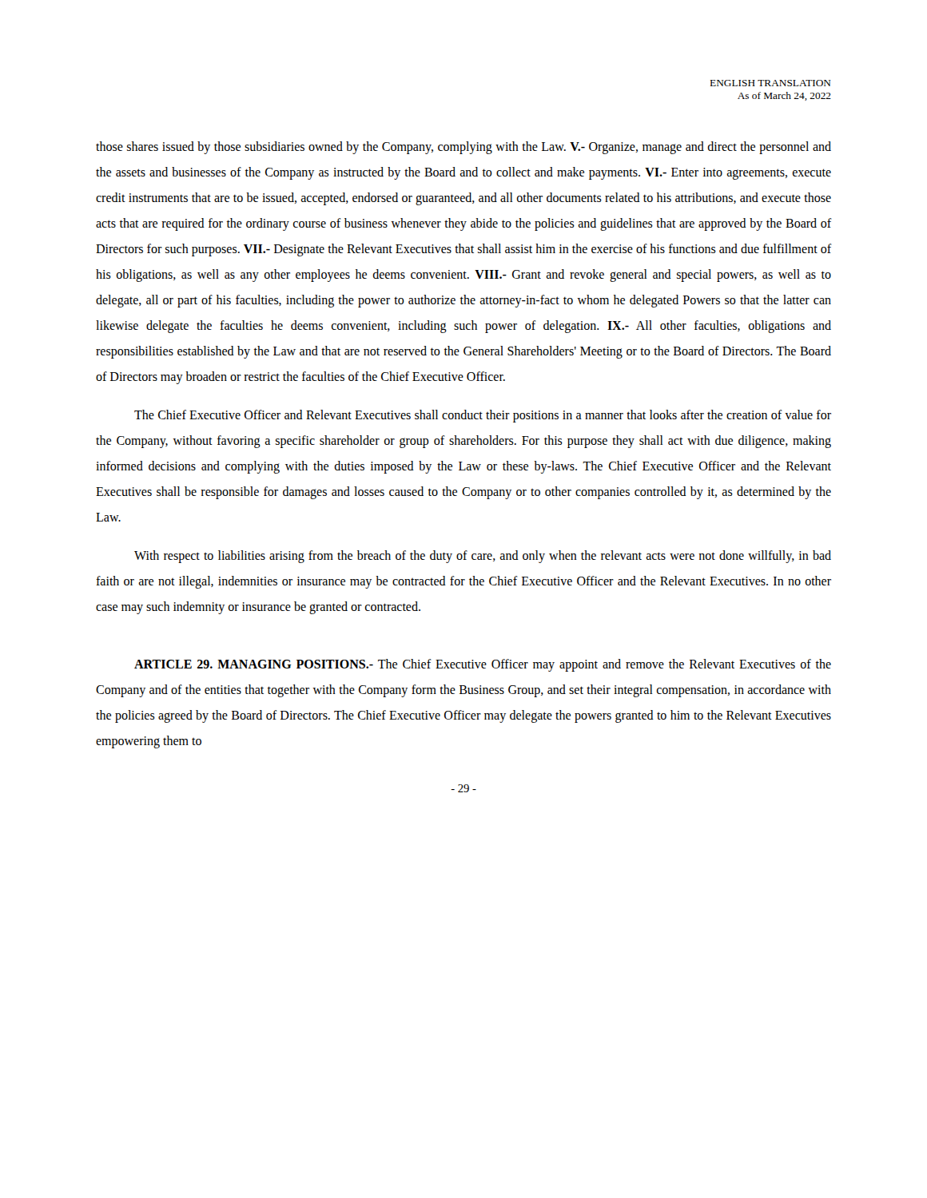ENGLISH TRANSLATION
As of March 24, 2022
those shares issued by those subsidiaries owned by the Company, complying with the Law. V.- Organize, manage and direct the personnel and the assets and businesses of the Company as instructed by the Board and to collect and make payments. VI.- Enter into agreements, execute credit instruments that are to be issued, accepted, endorsed or guaranteed, and all other documents related to his attributions, and execute those acts that are required for the ordinary course of business whenever they abide to the policies and guidelines that are approved by the Board of Directors for such purposes. VII.- Designate the Relevant Executives that shall assist him in the exercise of his functions and due fulfillment of his obligations, as well as any other employees he deems convenient. VIII.- Grant and revoke general and special powers, as well as to delegate, all or part of his faculties, including the power to authorize the attorney-in-fact to whom he delegated Powers so that the latter can likewise delegate the faculties he deems convenient, including such power of delegation. IX.- All other faculties, obligations and responsibilities established by the Law and that are not reserved to the General Shareholders' Meeting or to the Board of Directors. The Board of Directors may broaden or restrict the faculties of the Chief Executive Officer.
The Chief Executive Officer and Relevant Executives shall conduct their positions in a manner that looks after the creation of value for the Company, without favoring a specific shareholder or group of shareholders. For this purpose they shall act with due diligence, making informed decisions and complying with the duties imposed by the Law or these by-laws. The Chief Executive Officer and the Relevant Executives shall be responsible for damages and losses caused to the Company or to other companies controlled by it, as determined by the Law.
With respect to liabilities arising from the breach of the duty of care, and only when the relevant acts were not done willfully, in bad faith or are not illegal, indemnities or insurance may be contracted for the Chief Executive Officer and the Relevant Executives. In no other case may such indemnity or insurance be granted or contracted.
ARTICLE 29. MANAGING POSITIONS.- The Chief Executive Officer may appoint and remove the Relevant Executives of the Company and of the entities that together with the Company form the Business Group, and set their integral compensation, in accordance with the policies agreed by the Board of Directors. The Chief Executive Officer may delegate the powers granted to him to the Relevant Executives empowering them to
- 29 -